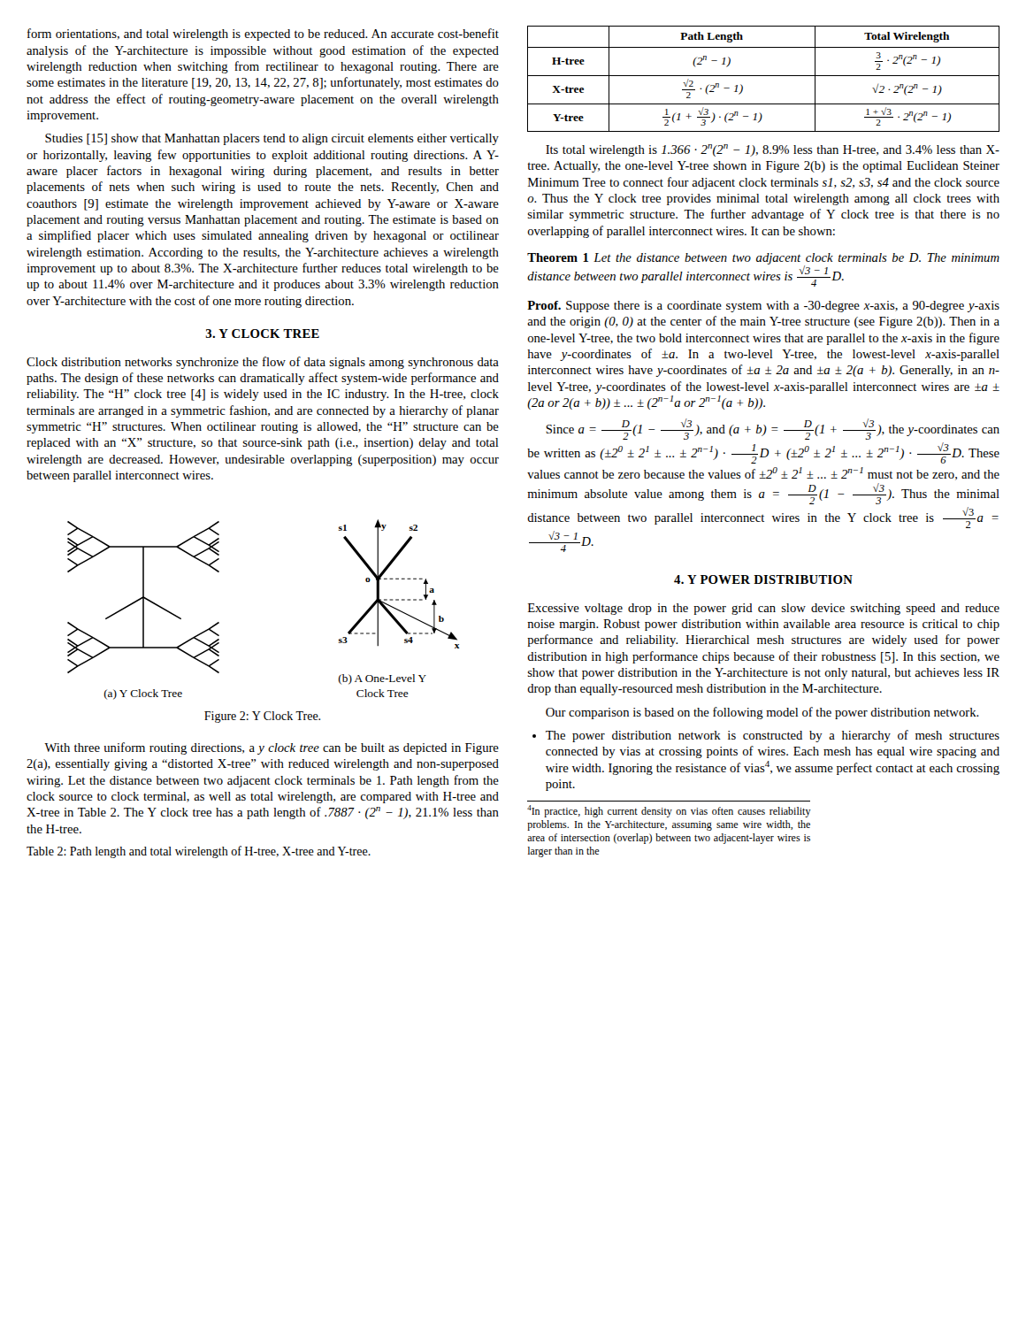form orientations, and total wirelength is expected to be reduced. An accurate cost-benefit analysis of the Y-architecture is impossible without good estimation of the expected wirelength reduction when switching from rectilinear to hexagonal routing. There are some estimates in the literature [19, 20, 13, 14, 22, 27, 8]; unfortunately, most estimates do not address the effect of routing-geometry-aware placement on the overall wirelength improvement.
Studies [15] show that Manhattan placers tend to align circuit elements either vertically or horizontally, leaving few opportunities to exploit additional routing directions. A Y-aware placer factors in hexagonal wiring during placement, and results in better placements of nets when such wiring is used to route the nets. Recently, Chen and coauthors [9] estimate the wirelength improvement achieved by Y-aware or X-aware placement and routing versus Manhattan placement and routing. The estimate is based on a simplified placer which uses simulated annealing driven by hexagonal or octilinear wirelength estimation. According to the results, the Y-architecture achieves a wirelength improvement up to about 8.3%. The X-architecture further reduces total wirelength to be up to about 11.4% over M-architecture and it produces about 3.3% wirelength reduction over Y-architecture with the cost of one more routing direction.
3. Y Clock Tree
Clock distribution networks synchronize the flow of data signals among synchronous data paths. The design of these networks can dramatically affect system-wide performance and reliability. The “H” clock tree [4] is widely used in the IC industry. In the H-tree, clock terminals are arranged in a symmetric fashion, and are connected by a hierarchy of planar symmetric “H” structures. When octilinear routing is allowed, the “H” structure can be replaced with an “X” structure, so that source-sink path (i.e., insertion) delay and total wirelength are decreased. However, undesirable overlapping (superposition) may occur between parallel interconnect wires.
(a) Y Clock Tree
s1 s2 s3 s4 o y x a b
(b) A One-Level Y
Clock Tree
Figure 2: Y Clock Tree.
With three uniform routing directions, a y clock tree can be built as depicted in Figure 2(a), essentially giving a “distorted X-tree” with reduced wirelength and non-superposed wiring. Let the distance between two adjacent clock terminals be 1. Path length from the clock source to clock terminal, as well as total wirelength, are compared with H-tree and X-tree in Table 2. The Y clock tree has a path length of .7887 · (2n − 1), 21.1% less than the H-tree.
Table 2: Path length and total wirelength of H-tree, X-tree and Y-tree.
| | Path Length | Total Wirelength |
| --- | --- | --- |
| H-tree | (2 n − 1) | 3 2 · 2 n (2 n − 1) |
| X-tree | √2 2 · (2 n − 1) | √2 · 2 n (2 n − 1) |
| Y-tree | 1 2 (1 + √3 3 ) · (2 n − 1) | 1 + √3 2 · 2 n (2 n − 1) |
Its total wirelength is 1.366 · 2n(2n − 1), 8.9% less than H-tree, and 3.4% less than X-tree. Actually, the one-level Y-tree shown in Figure 2(b) is the optimal Euclidean Steiner Minimum Tree to connect four adjacent clock terminals s1, s2, s3, s4 and the clock source o. Thus the Y clock tree provides minimal total wirelength among all clock trees with similar symmetric structure. The further advantage of Y clock tree is that there is no overlapping of parallel interconnect wires. It can be shown:
Theorem 1 Let the distance between two adjacent clock terminals be D. The minimum distance between two parallel interconnect wires is √3 − 14 D.
Proof. Suppose there is a coordinate system with a -30-degree x-axis, a 90-degree y-axis and the origin (0, 0) at the center of the main Y-tree structure (see Figure 2(b)). Then in a one-level Y-tree, the two bold interconnect wires that are parallel to the x-axis in the figure have y-coordinates of ±a. In a two-level Y-tree, the lowest-level x-axis-parallel interconnect wires have y-coordinates of ±a ± 2a and ±a ± 2(a + b). Generally, in an n-level Y-tree, y-coordinates of the lowest-level x-axis-parallel interconnect wires are ±a ± (2a or 2(a + b)) ± ... ± (2n−1a or 2n−1(a + b)).
Since a = D 2(1 − √33), and (a + b) = D 2(1 + √33), the y-coordinates can be written as (±20 ± 21 ± ... ± 2n−1) · 12 D + (±20 ± 21 ± ... ± 2n−1) · √36 D. These values cannot be zero because the values of ±20 ± 21 ± ... ± 2n−1 must not be zero, and the minimum absolute value among them is a = D 2(1 − √33). Thus the minimal distance between two parallel interconnect wires in the Y clock tree is √32 a = √3 − 14 D.
4. Y Power Distribution
Excessive voltage drop in the power grid can slow device switching speed and reduce noise margin. Robust power distribution within available area resource is critical to chip performance and reliability. Hierarchical mesh structures are widely used for power distribution in high performance chips because of their robustness [5]. In this section, we show that power distribution in the Y-architecture is not only natural, but achieves less IR drop than equally-resourced mesh distribution in the M-architecture.
Our comparison is based on the following model of the power distribution network.
The power distribution network is constructed by a hierarchy of mesh structures connected by vias at crossing points of wires. Each mesh has equal wire spacing and wire width. Ignoring the resistance of vias4, we assume perfect contact at each crossing point.
4In practice, high current density on vias often causes reliability problems. In the Y-architecture, assuming same wire width, the area of intersection (overlap) between two adjacent-layer wires is larger than in the